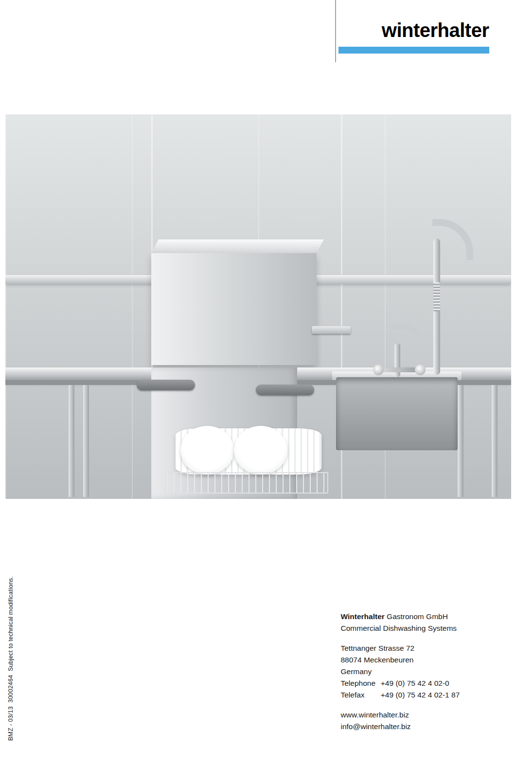winterhalter
winterhalter
Winterhalter Gastronom GmbH
Commercial Dishwashing Systems
Tettnanger Strasse 72
88074 Meckenbeuren
Germany
Telephone +49 (0) 75 42 4 02-0 Telefax +49 (0) 75 42 4 02-1 87
www.winterhalter.biz
info@winterhalter.biz
BMZ - 03/13 30002464 Subject to technical modifications.